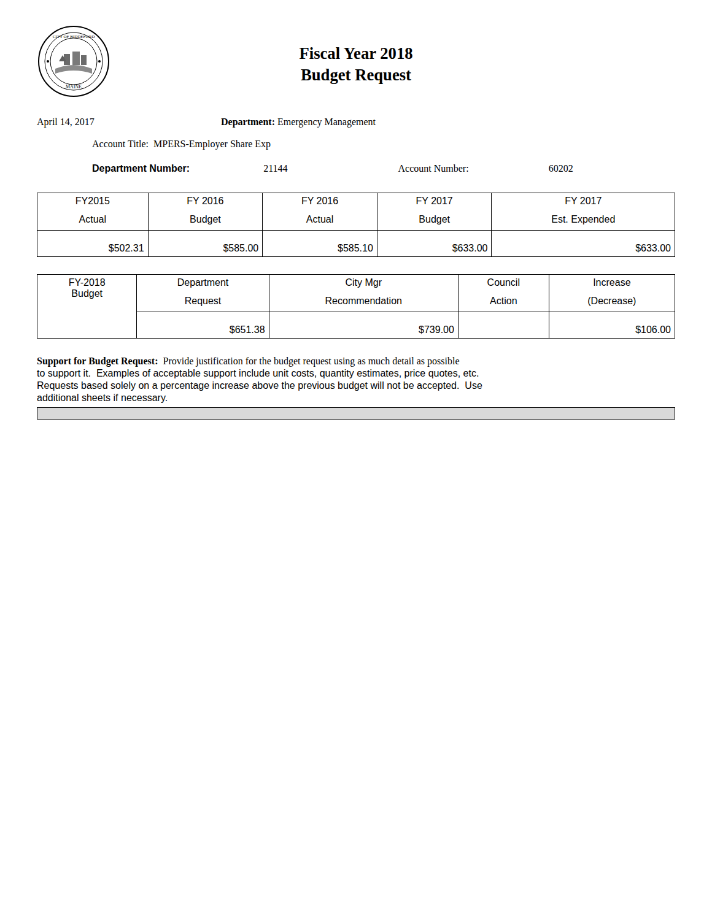CITY OF BIDDEFORD MAINE
Fiscal Year 2018
Budget Request
April 14, 2017 Department: Emergency Management
Account Title: MPERS-Employer Share Exp
Department Number: 21144 Account Number: 60202
| FY2015 | FY 2016 | FY 2016 | FY 2017 | FY 2017 |
| Actual | Budget | Actual | Budget | Est. Expended |
| $502.31 | $585.00 | $585.10 | $633.00 | $633.00 |
| FY-2018 Budget | Department | City Mgr | Council | Increase |
| Request | Recommendation | Action | (Decrease) |
| $651.38 | $739.00 | | $106.00 |
Support for Budget Request: Provide justification for the budget request using as much detail as possible
to support it. Examples of acceptable support include unit costs, quantity estimates, price quotes, etc.
Requests based solely on a percentage increase above the previous budget will not be accepted. Use
additional sheets if necessary.